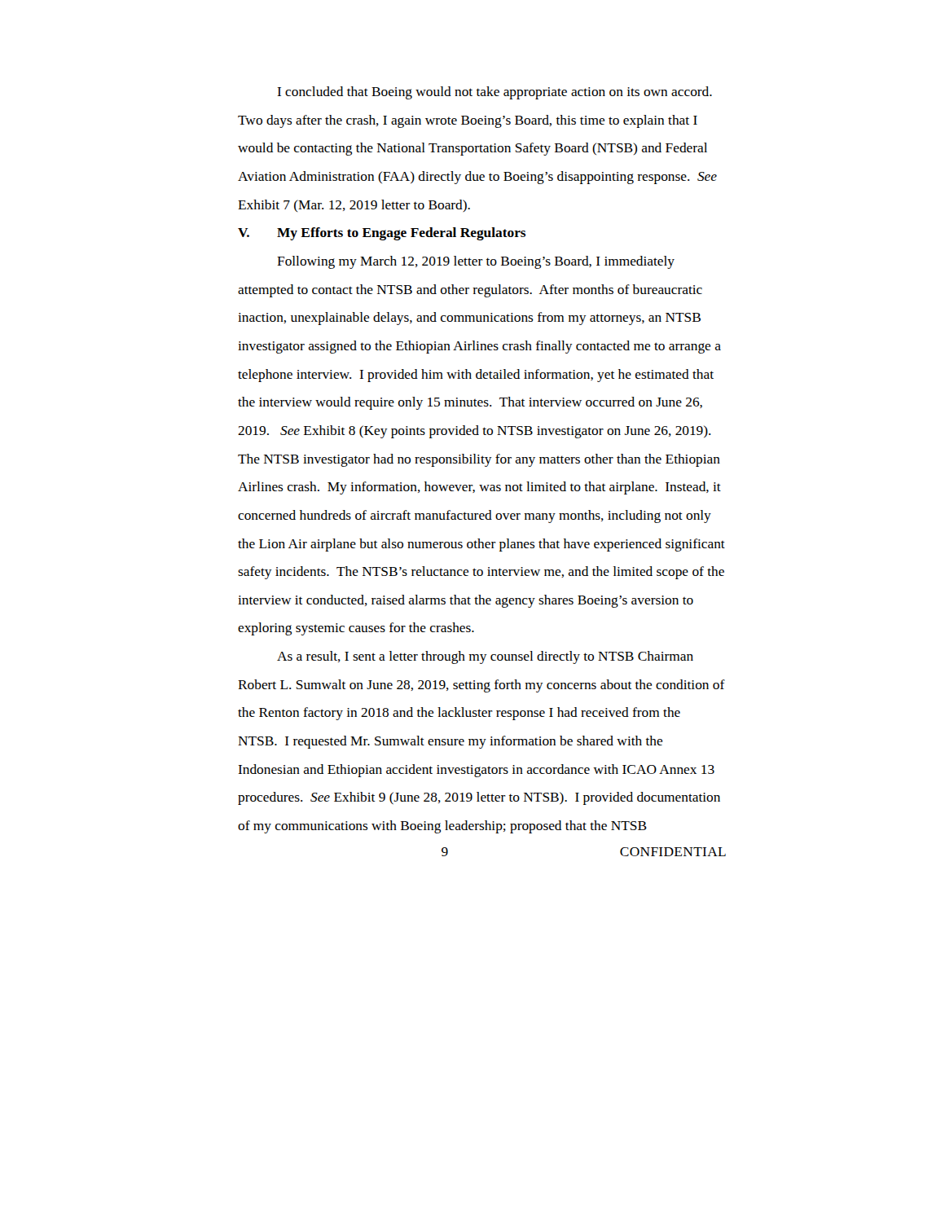I concluded that Boeing would not take appropriate action on its own accord. Two days after the crash, I again wrote Boeing’s Board, this time to explain that I would be contacting the National Transportation Safety Board (NTSB) and Federal Aviation Administration (FAA) directly due to Boeing’s disappointing response. See Exhibit 7 (Mar. 12, 2019 letter to Board).
V. My Efforts to Engage Federal Regulators
Following my March 12, 2019 letter to Boeing’s Board, I immediately attempted to contact the NTSB and other regulators. After months of bureaucratic inaction, unexplainable delays, and communications from my attorneys, an NTSB investigator assigned to the Ethiopian Airlines crash finally contacted me to arrange a telephone interview. I provided him with detailed information, yet he estimated that the interview would require only 15 minutes. That interview occurred on June 26, 2019. See Exhibit 8 (Key points provided to NTSB investigator on June 26, 2019). The NTSB investigator had no responsibility for any matters other than the Ethiopian Airlines crash. My information, however, was not limited to that airplane. Instead, it concerned hundreds of aircraft manufactured over many months, including not only the Lion Air airplane but also numerous other planes that have experienced significant safety incidents. The NTSB’s reluctance to interview me, and the limited scope of the interview it conducted, raised alarms that the agency shares Boeing’s aversion to exploring systemic causes for the crashes.
As a result, I sent a letter through my counsel directly to NTSB Chairman Robert L. Sumwalt on June 28, 2019, setting forth my concerns about the condition of the Renton factory in 2018 and the lackluster response I had received from the NTSB. I requested Mr. Sumwalt ensure my information be shared with the Indonesian and Ethiopian accident investigators in accordance with ICAO Annex 13 procedures. See Exhibit 9 (June 28, 2019 letter to NTSB). I provided documentation of my communications with Boeing leadership; proposed that the NTSB
9 CONFIDENTIAL